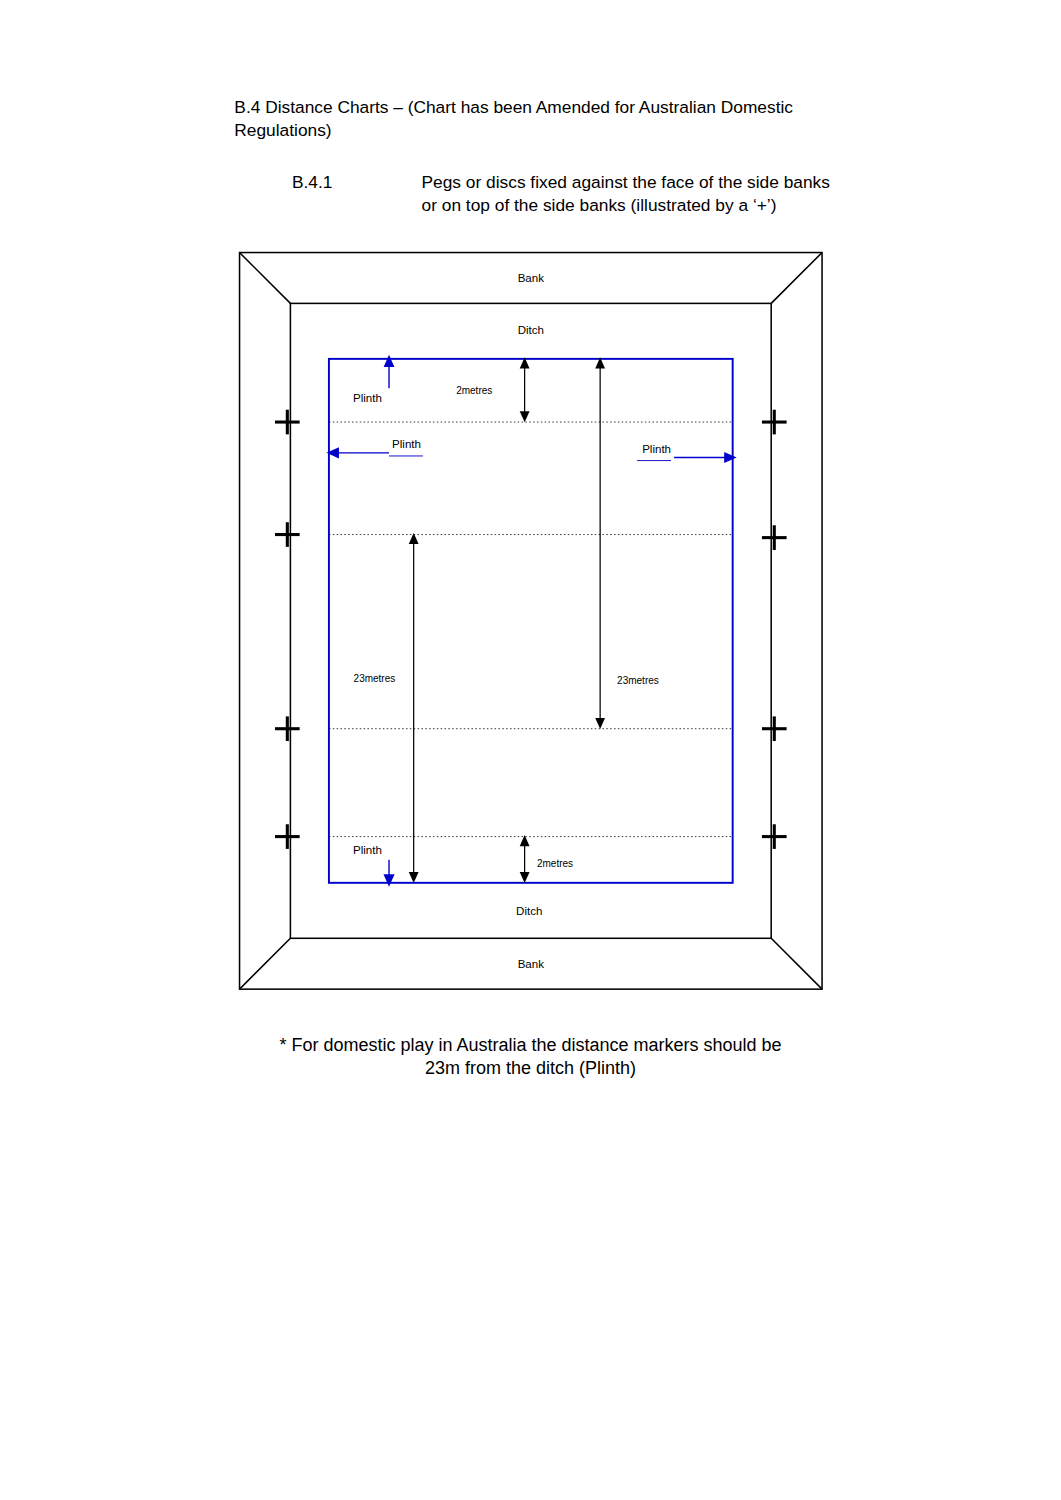B.4 Distance Charts – (Chart has been Amended for Australian Domestic Regulations)
B.4.1
Pegs or discs fixed against the face of the side banks or on top of the side banks (illustrated by a ‘+’)
2metres 2metres 23metres 23metres Plinth Plinth Plinth Plinth Bank Ditch Ditch Bank
* For domestic play in Australia the distance markers should be
23m from the ditch (Plinth)